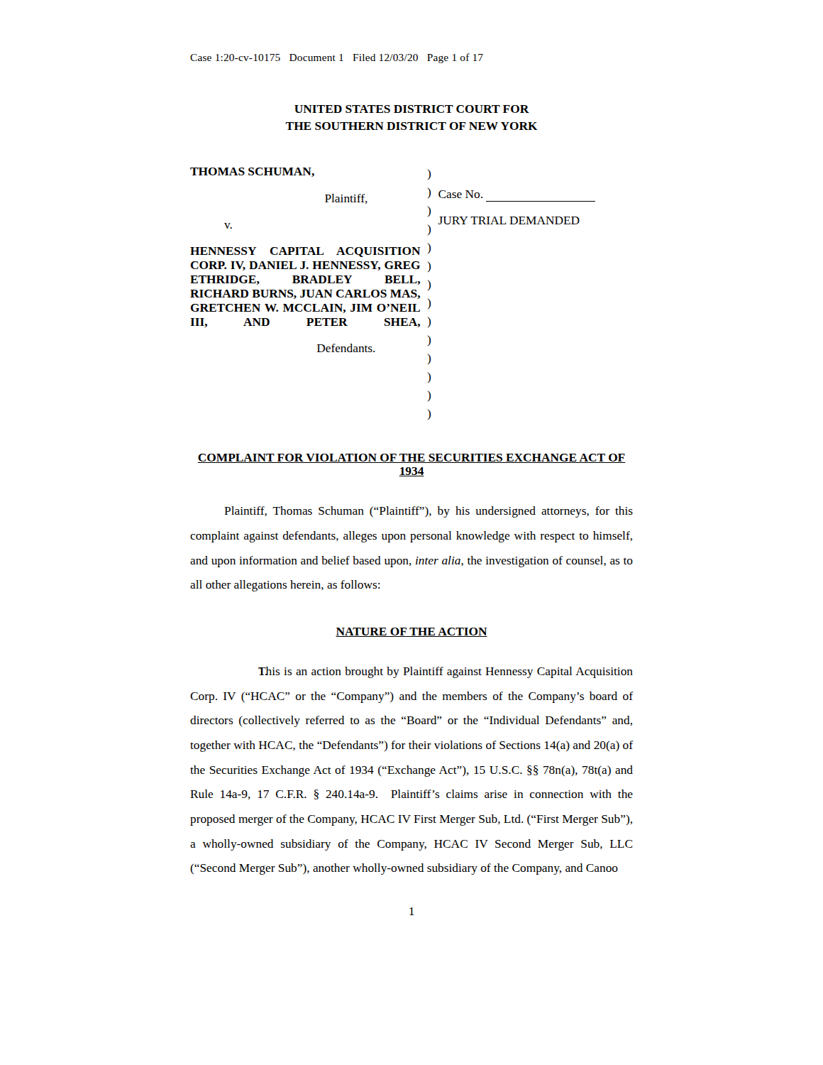Case 1:20-cv-10175 Document 1 Filed 12/03/20 Page 1 of 17
UNITED STATES DISTRICT COURT FOR
THE SOUTHERN DISTRICT OF NEW YORK
| Thomas Schuman, Plaintiff, v. Hennessy Capital Acquisition Corp. IV, Daniel J. Hennessy, Greg Ethridge, Bradley Bell, Richard Burns, Juan Carlos Mas, Gretchen W. McClain, Jim O’Neil III, and Peter Shea, Defendants. | ) ) ) ) ) ) ) ) ) ) ) ) ) ) | Case No. JURY TRIAL DEMANDED |
COMPLAINT FOR VIOLATION OF THE SECURITIES EXCHANGE ACT OF 1934
Plaintiff, Thomas Schuman (“Plaintiff”), by his undersigned attorneys, for this complaint against defendants, alleges upon personal knowledge with respect to himself, and upon information and belief based upon, inter alia, the investigation of counsel, as to all other allegations herein, as follows:
NATURE OF THE ACTION
1. This is an action brought by Plaintiff against Hennessy Capital Acquisition Corp. IV (“HCAC” or the “Company”) and the members of the Company’s board of directors (collectively referred to as the “Board” or the “Individual Defendants” and, together with HCAC, the “Defendants”) for their violations of Sections 14(a) and 20(a) of the Securities Exchange Act of 1934 (“Exchange Act”), 15 U.S.C. §§ 78n(a), 78t(a) and Rule 14a-9, 17 C.F.R. § 240.14a-9. Plaintiff’s claims arise in connection with the proposed merger of the Company, HCAC IV First Merger Sub, Ltd. (“First Merger Sub”), a wholly-owned subsidiary of the Company, HCAC IV Second Merger Sub, LLC (“Second Merger Sub”), another wholly-owned subsidiary of the Company, and Canoo
1